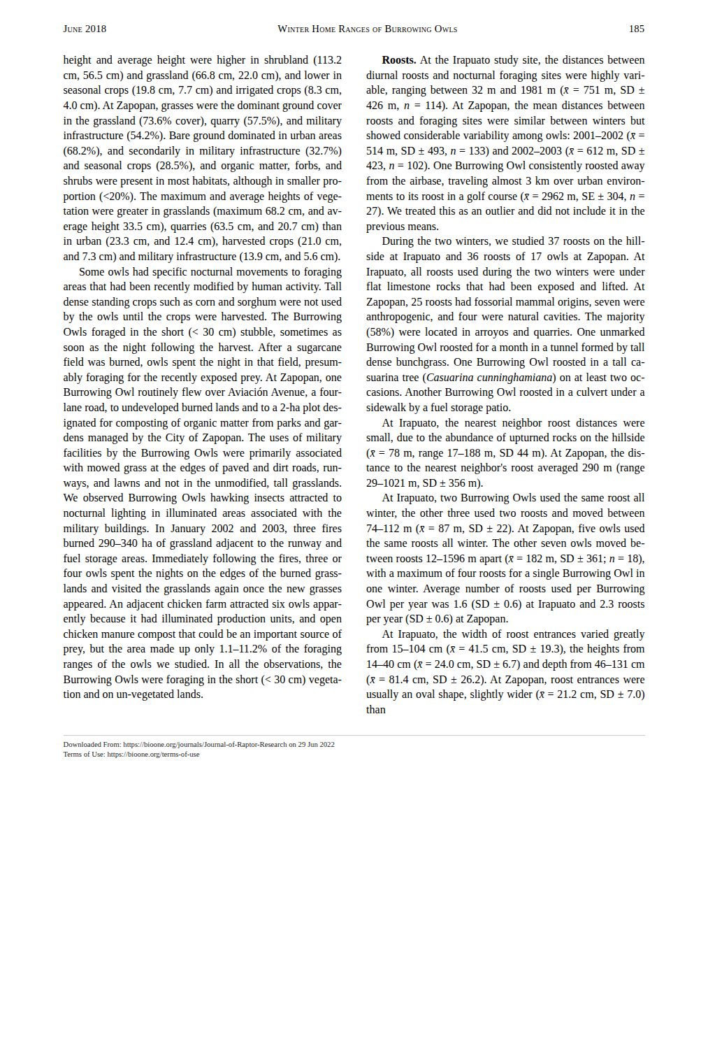June 2018 Winter Home Ranges of Burrowing Owls 185
height and average height were higher in shrubland (113.2 cm, 56.5 cm) and grassland (66.8 cm, 22.0 cm), and lower in seasonal crops (19.8 cm, 7.7 cm) and irrigated crops (8.3 cm, 4.0 cm). At Zapopan, grasses were the dominant ground cover in the grassland (73.6% cover), quarry (57.5%), and military infrastructure (54.2%). Bare ground dominated in urban areas (68.2%), and secondarily in military infrastructure (32.7%) and seasonal crops (28.5%), and organic matter, forbs, and shrubs were present in most habitats, although in smaller proportion (<20%). The maximum and average heights of vegetation were greater in grasslands (maximum 68.2 cm, and average height 33.5 cm), quarries (63.5 cm, and 20.7 cm) than in urban (23.3 cm, and 12.4 cm), harvested crops (21.0 cm, and 7.3 cm) and military infrastructure (13.9 cm, and 5.6 cm).
Some owls had specific nocturnal movements to foraging areas that had been recently modified by human activity. Tall dense standing crops such as corn and sorghum were not used by the owls until the crops were harvested. The Burrowing Owls foraged in the short (< 30 cm) stubble, sometimes as soon as the night following the harvest. After a sugarcane field was burned, owls spent the night in that field, presumably foraging for the recently exposed prey. At Zapopan, one Burrowing Owl routinely flew over Aviación Avenue, a four-lane road, to undeveloped burned lands and to a 2-ha plot designated for composting of organic matter from parks and gardens managed by the City of Zapopan. The uses of military facilities by the Burrowing Owls were primarily associated with mowed grass at the edges of paved and dirt roads, runways, and lawns and not in the unmodified, tall grasslands. We observed Burrowing Owls hawking insects attracted to nocturnal lighting in illuminated areas associated with the military buildings. In January 2002 and 2003, three fires burned 290–340 ha of grassland adjacent to the runway and fuel storage areas. Immediately following the fires, three or four owls spent the nights on the edges of the burned grasslands and visited the grasslands again once the new grasses appeared. An adjacent chicken farm attracted six owls apparently because it had illuminated production units, and open chicken manure compost that could be an important source of prey, but the area made up only 1.1–11.2% of the foraging ranges of the owls we studied. In all the observations, the Burrowing Owls were foraging in the short (< 30 cm) vegetation and on un-vegetated lands.
Roosts. At the Irapuato study site, the distances between diurnal roosts and nocturnal foraging sites were highly variable, ranging between 32 m and 1981 m (x̄ = 751 m, SD ± 426 m, n = 114). At Zapopan, the mean distances between roosts and foraging sites were similar between winters but showed considerable variability among owls: 2001–2002 (x̄ = 514 m, SD ± 493, n = 133) and 2002–2003 (x̄ = 612 m, SD ± 423, n = 102). One Burrowing Owl consistently roosted away from the airbase, traveling almost 3 km over urban environments to its roost in a golf course (x̄ = 2962 m, SE ± 304, n = 27). We treated this as an outlier and did not include it in the previous means.
During the two winters, we studied 37 roosts on the hillside at Irapuato and 36 roosts of 17 owls at Zapopan. At Irapuato, all roosts used during the two winters were under flat limestone rocks that had been exposed and lifted. At Zapopan, 25 roosts had fossorial mammal origins, seven were anthropogenic, and four were natural cavities. The majority (58%) were located in arroyos and quarries. One unmarked Burrowing Owl roosted for a month in a tunnel formed by tall dense bunchgrass. One Burrowing Owl roosted in a tall casuarina tree (Casuarina cunninghamiana) on at least two occasions. Another Burrowing Owl roosted in a culvert under a sidewalk by a fuel storage patio.
At Irapuato, the nearest neighbor roost distances were small, due to the abundance of upturned rocks on the hillside (x̄ = 78 m, range 17–188 m, SD 44 m). At Zapopan, the distance to the nearest neighbor's roost averaged 290 m (range 29–1021 m, SD ± 356 m).
At Irapuato, two Burrowing Owls used the same roost all winter, the other three used two roosts and moved between 74–112 m (x̄ = 87 m, SD ± 22). At Zapopan, five owls used the same roosts all winter. The other seven owls moved between roosts 12–1596 m apart (x̄ = 182 m, SD ± 361; n = 18), with a maximum of four roosts for a single Burrowing Owl in one winter. Average number of roosts used per Burrowing Owl per year was 1.6 (SD ± 0.6) at Irapuato and 2.3 roosts per year (SD ± 0.6) at Zapopan.
At Irapuato, the width of roost entrances varied greatly from 15–104 cm (x̄ = 41.5 cm, SD ± 19.3), the heights from 14–40 cm (x̄ = 24.0 cm, SD ± 6.7) and depth from 46–131 cm (x̄ = 81.4 cm, SD ± 26.2). At Zapopan, roost entrances were usually an oval shape, slightly wider (x̄ = 21.2 cm, SD ± 7.0) than
Downloaded From: https://bioone.org/journals/Journal-of-Raptor-Research on 29 Jun 2022
Terms of Use: https://bioone.org/terms-of-use